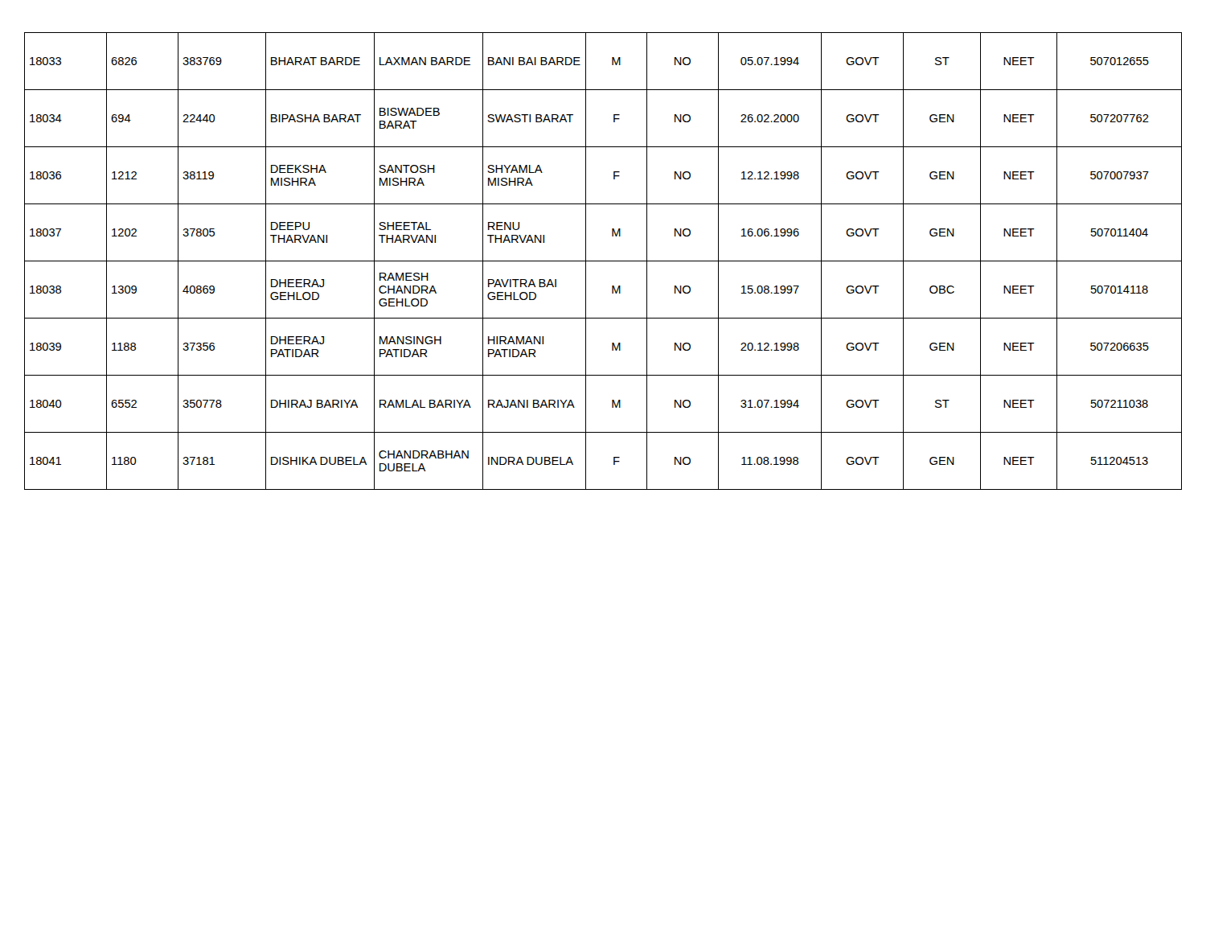| 18033 | 6826 | 383769 | BHARAT BARDE | LAXMAN BARDE | BANI BAI BARDE | M | NO | 05.07.1994 | GOVT | ST | NEET | 507012655 |
| 18034 | 694 | 22440 | BIPASHA BARAT | BISWADEB BARAT | SWASTI BARAT | F | NO | 26.02.2000 | GOVT | GEN | NEET | 507207762 |
| 18036 | 1212 | 38119 | DEEKSHA MISHRA | SANTOSH MISHRA | SHYAMLA MISHRA | F | NO | 12.12.1998 | GOVT | GEN | NEET | 507007937 |
| 18037 | 1202 | 37805 | DEEPU THARVANI | SHEETAL THARVANI | RENU THARVANI | M | NO | 16.06.1996 | GOVT | GEN | NEET | 507011404 |
| 18038 | 1309 | 40869 | DHEERAJ GEHLOD | RAMESH CHANDRA GEHLOD | PAVITRA BAI GEHLOD | M | NO | 15.08.1997 | GOVT | OBC | NEET | 507014118 |
| 18039 | 1188 | 37356 | DHEERAJ PATIDAR | MANSINGH PATIDAR | HIRAMANI PATIDAR | M | NO | 20.12.1998 | GOVT | GEN | NEET | 507206635 |
| 18040 | 6552 | 350778 | DHIRAJ BARIYA | RAMLAL BARIYA | RAJANI BARIYA | M | NO | 31.07.1994 | GOVT | ST | NEET | 507211038 |
| 18041 | 1180 | 37181 | DISHIKA DUBELA | CHANDRABHAN DUBELA | INDRA DUBELA | F | NO | 11.08.1998 | GOVT | GEN | NEET | 511204513 |